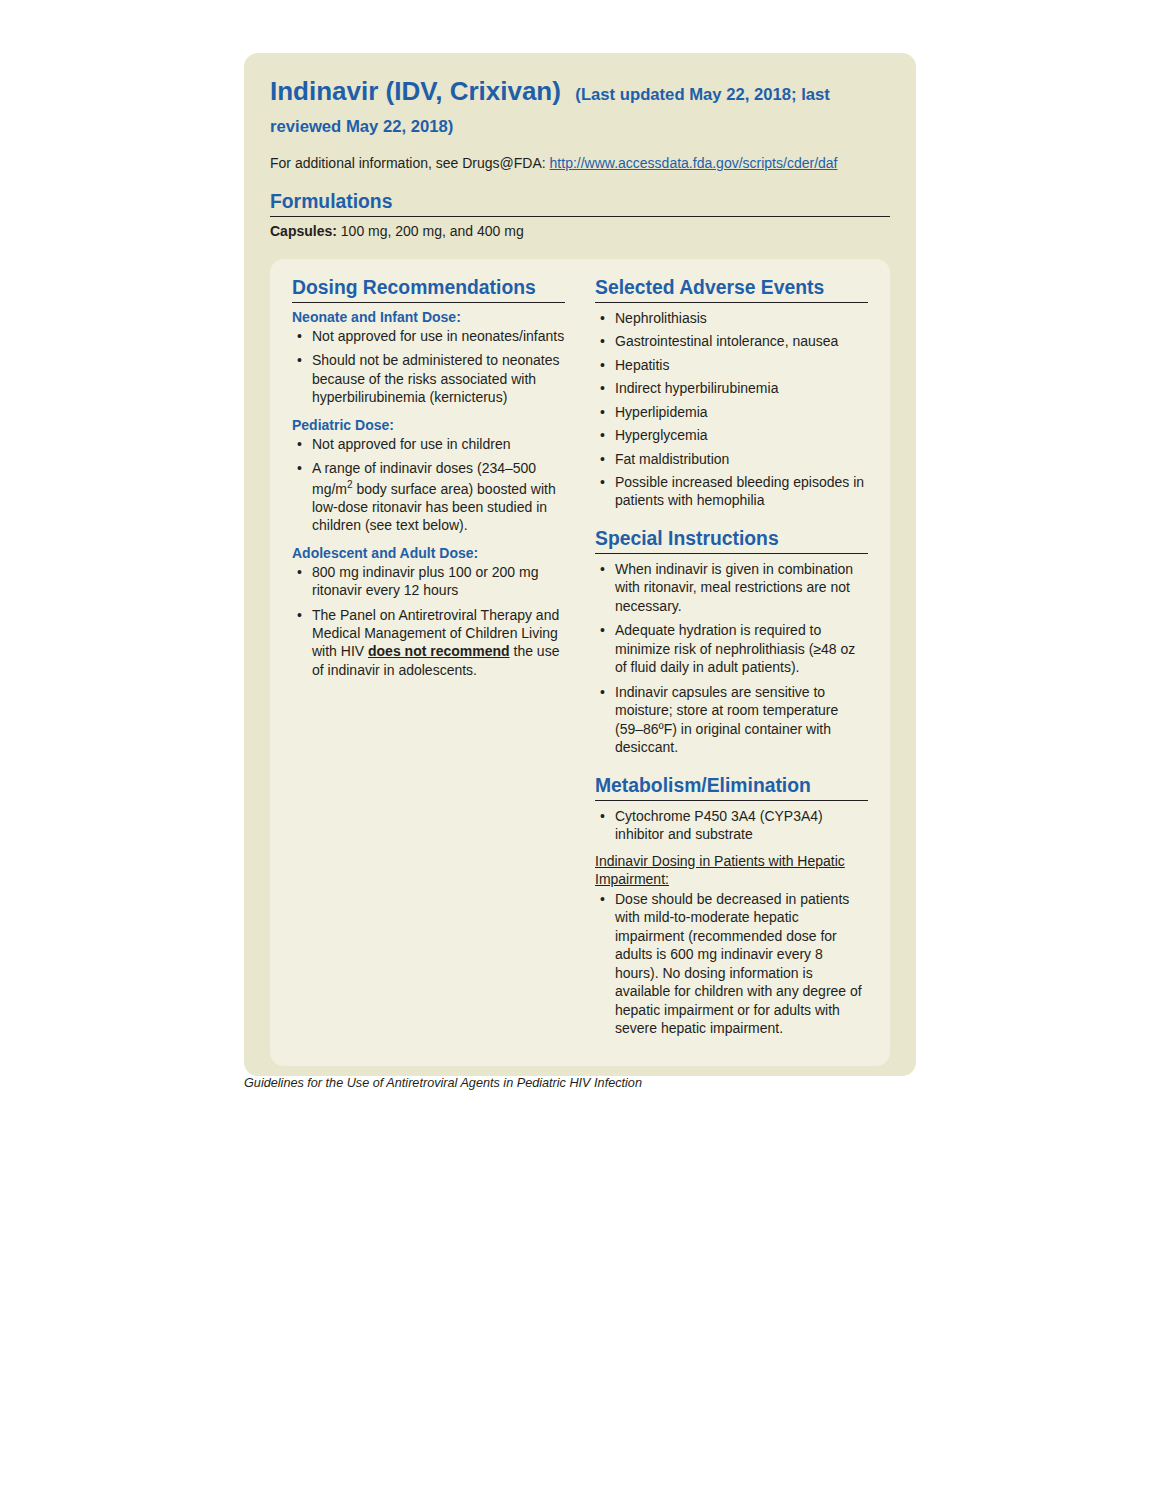Indinavir (IDV, Crixivan) (Last updated May 22, 2018; last reviewed May 22, 2018)
For additional information, see Drugs@FDA: http://www.accessdata.fda.gov/scripts/cder/daf
Formulations
Capsules: 100 mg, 200 mg, and 400 mg
Dosing Recommendations
Neonate and Infant Dose:
Not approved for use in neonates/infants
Should not be administered to neonates because of the risks associated with hyperbilirubinemia (kernicterus)
Pediatric Dose:
Not approved for use in children
A range of indinavir doses (234–500 mg/m2 body surface area) boosted with low-dose ritonavir has been studied in children (see text below).
Adolescent and Adult Dose:
800 mg indinavir plus 100 or 200 mg ritonavir every 12 hours
The Panel on Antiretroviral Therapy and Medical Management of Children Living with HIV does not recommend the use of indinavir in adolescents.
Selected Adverse Events
Nephrolithiasis
Gastrointestinal intolerance, nausea
Hepatitis
Indirect hyperbilirubinemia
Hyperlipidemia
Hyperglycemia
Fat maldistribution
Possible increased bleeding episodes in patients with hemophilia
Special Instructions
When indinavir is given in combination with ritonavir, meal restrictions are not necessary.
Adequate hydration is required to minimize risk of nephrolithiasis (≥48 oz of fluid daily in adult patients).
Indinavir capsules are sensitive to moisture; store at room temperature (59–86ºF) in original container with desiccant.
Metabolism/Elimination
Cytochrome P450 3A4 (CYP3A4) inhibitor and substrate
Indinavir Dosing in Patients with Hepatic Impairment:
Dose should be decreased in patients with mild-to-moderate hepatic impairment (recommended dose for adults is 600 mg indinavir every 8 hours). No dosing information is available for children with any degree of hepatic impairment or for adults with severe hepatic impairment.
Guidelines for the Use of Antiretroviral Agents in Pediatric HIV Infection